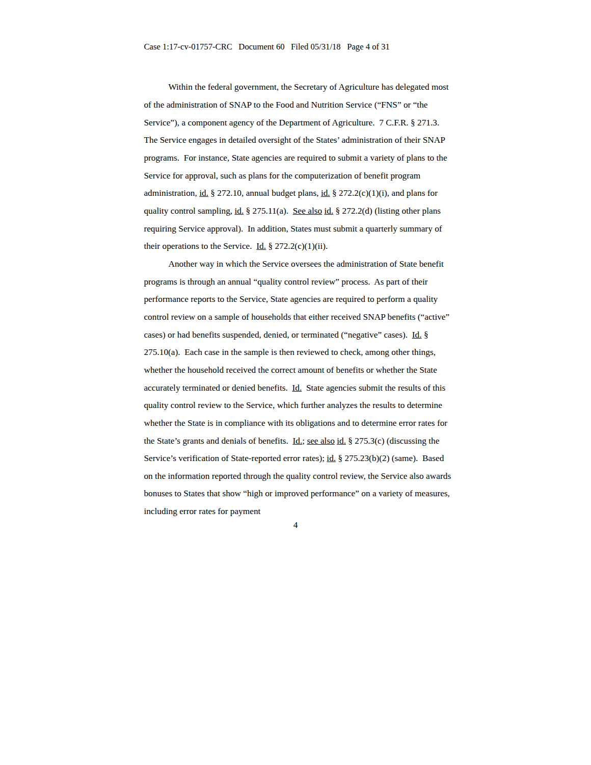Case 1:17-cv-01757-CRC Document 60 Filed 05/31/18 Page 4 of 31
Within the federal government, the Secretary of Agriculture has delegated most of the administration of SNAP to the Food and Nutrition Service (“FNS” or “the Service”), a component agency of the Department of Agriculture. 7 C.F.R. § 271.3. The Service engages in detailed oversight of the States’ administration of their SNAP programs. For instance, State agencies are required to submit a variety of plans to the Service for approval, such as plans for the computerization of benefit program administration, id. § 272.10, annual budget plans, id. § 272.2(c)(1)(i), and plans for quality control sampling, id. § 275.11(a). See also id. § 272.2(d) (listing other plans requiring Service approval). In addition, States must submit a quarterly summary of their operations to the Service. Id. § 272.2(c)(1)(ii).
Another way in which the Service oversees the administration of State benefit programs is through an annual “quality control review” process. As part of their performance reports to the Service, State agencies are required to perform a quality control review on a sample of households that either received SNAP benefits (“active” cases) or had benefits suspended, denied, or terminated (“negative” cases). Id. § 275.10(a). Each case in the sample is then reviewed to check, among other things, whether the household received the correct amount of benefits or whether the State accurately terminated or denied benefits. Id. State agencies submit the results of this quality control review to the Service, which further analyzes the results to determine whether the State is in compliance with its obligations and to determine error rates for the State’s grants and denials of benefits. Id.; see also id. § 275.3(c) (discussing the Service’s verification of State-reported error rates); id. § 275.23(b)(2) (same). Based on the information reported through the quality control review, the Service also awards bonuses to States that show “high or improved performance” on a variety of measures, including error rates for payment
4